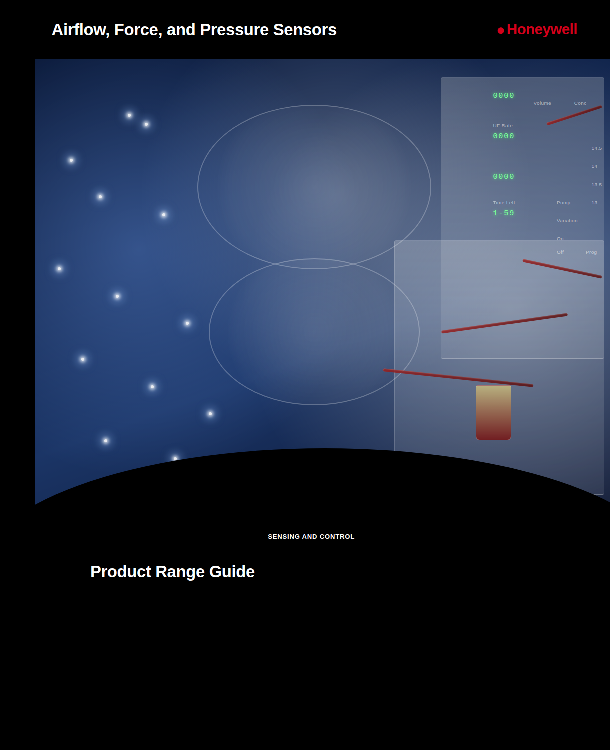Airflow, Force, and Pressure Sensors
●Honeywell
0000 0000 0000 1-59 Volume Conc UF Rate 14.5 14 13.5 13 Time Left Pump Variation On Off Prog
SENSING AND CONTROL
Product Range Guide